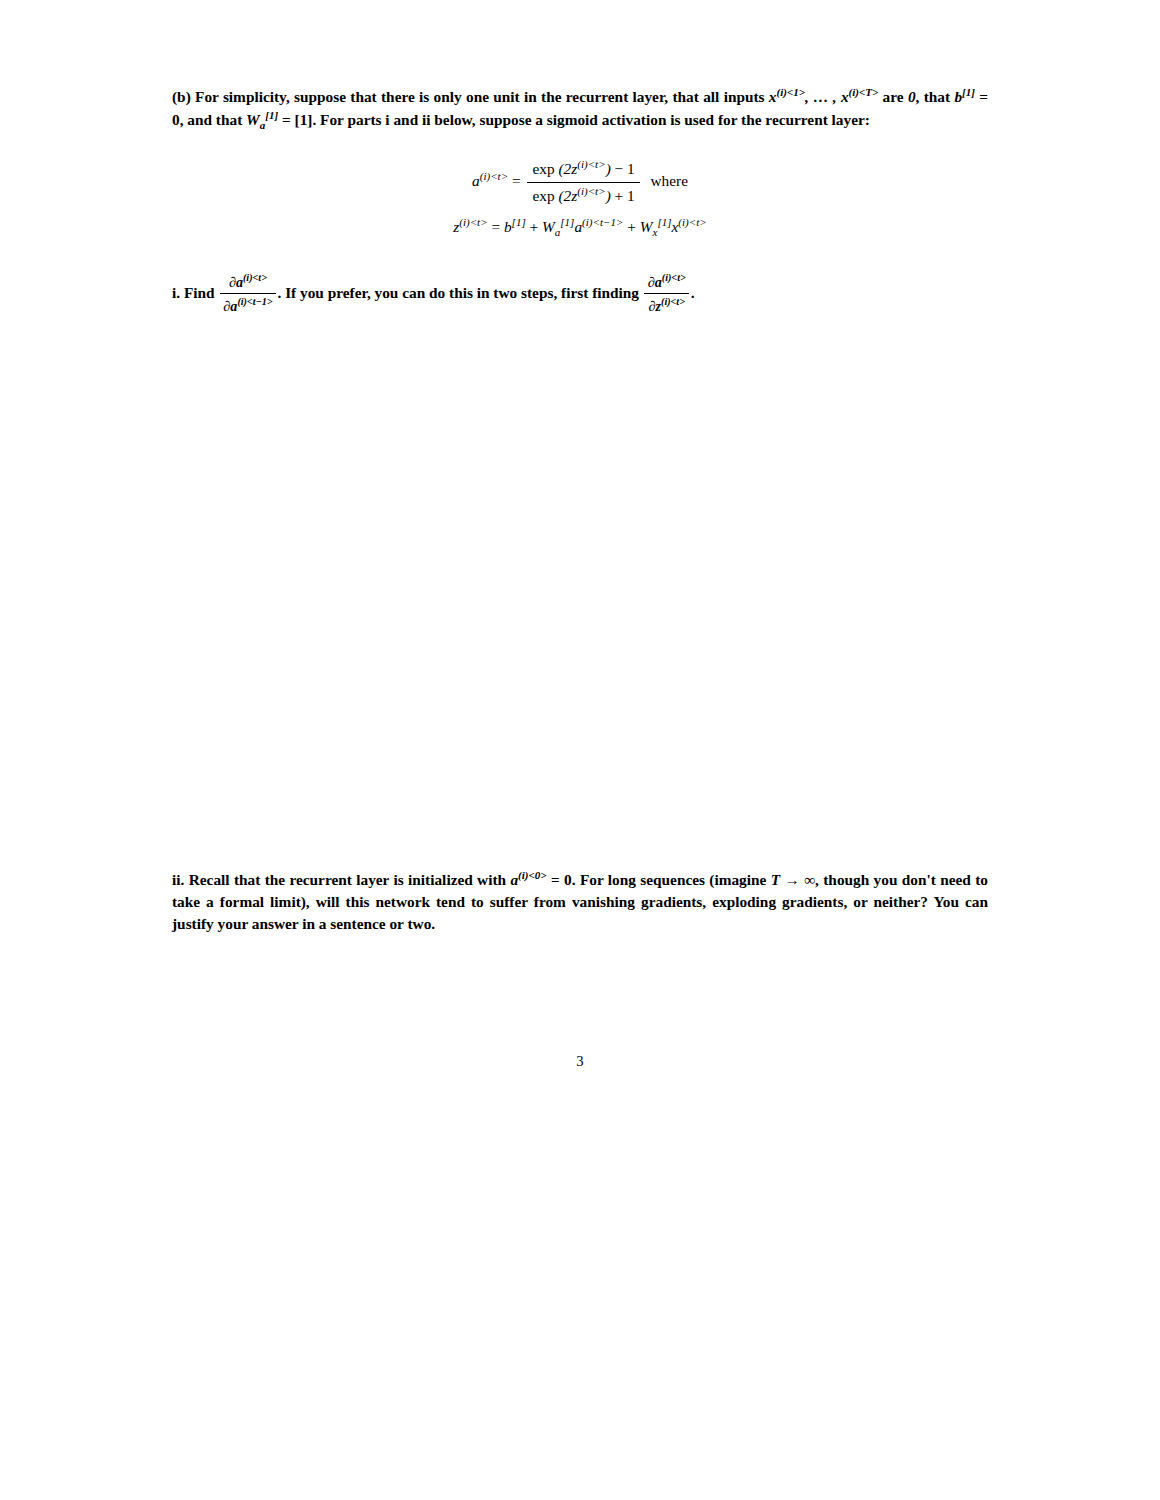(b) For simplicity, suppose that there is only one unit in the recurrent layer, that all inputs x(i)<1>, … , x(i)<T> are 0, that b[1] = 0, and that Wa[1] = [1]. For parts i and ii below, suppose a sigmoid activation is used for the recurrent layer:
a(i)<t> = exp (2z(i)<t>) − 1 exp (2z(i)<t>) + 1 where z(i)<t> = b[1] + Wa[1]a(i)<t−1> + Wx[1]x(i)<t>
i. Find ∂a(i)<t> ∂a(i)<t−1> . If you prefer, you can do this in two steps, first finding ∂a(i)<t> ∂z(i)<t> .
ii. Recall that the recurrent layer is initialized with a(i)<0> = 0. For long sequences (imagine T → ∞, though you don't need to take a formal limit), will this network tend to suffer from vanishing gradients, exploding gradients, or neither? You can justify your answer in a sentence or two.
3